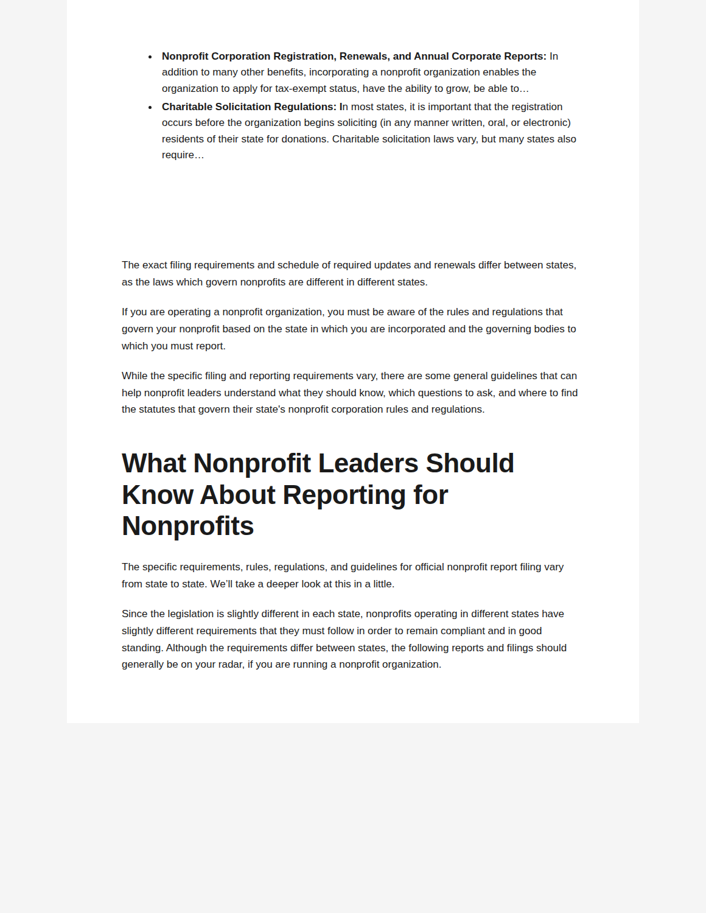Nonprofit Corporation Registration, Renewals, and Annual Corporate Reports: In addition to many other benefits, incorporating a nonprofit organization enables the organization to apply for tax-exempt status, have the ability to grow, be able to…
Charitable Solicitation Regulations: In most states, it is important that the registration occurs before the organization begins soliciting (in any manner written, oral, or electronic) residents of their state for donations. Charitable solicitation laws vary, but many states also require…
The exact filing requirements and schedule of required updates and renewals differ between states, as the laws which govern nonprofits are different in different states.
If you are operating a nonprofit organization, you must be aware of the rules and regulations that govern your nonprofit based on the state in which you are incorporated and the governing bodies to which you must report.
While the specific filing and reporting requirements vary, there are some general guidelines that can help nonprofit leaders understand what they should know, which questions to ask, and where to find the statutes that govern their state's nonprofit corporation rules and regulations.
What Nonprofit Leaders Should Know About Reporting for Nonprofits
The specific requirements, rules, regulations, and guidelines for official nonprofit report filing vary from state to state. We’ll take a deeper look at this in a little.
Since the legislation is slightly different in each state, nonprofits operating in different states have slightly different requirements that they must follow in order to remain compliant and in good standing. Although the requirements differ between states, the following reports and filings should generally be on your radar, if you are running a nonprofit organization.